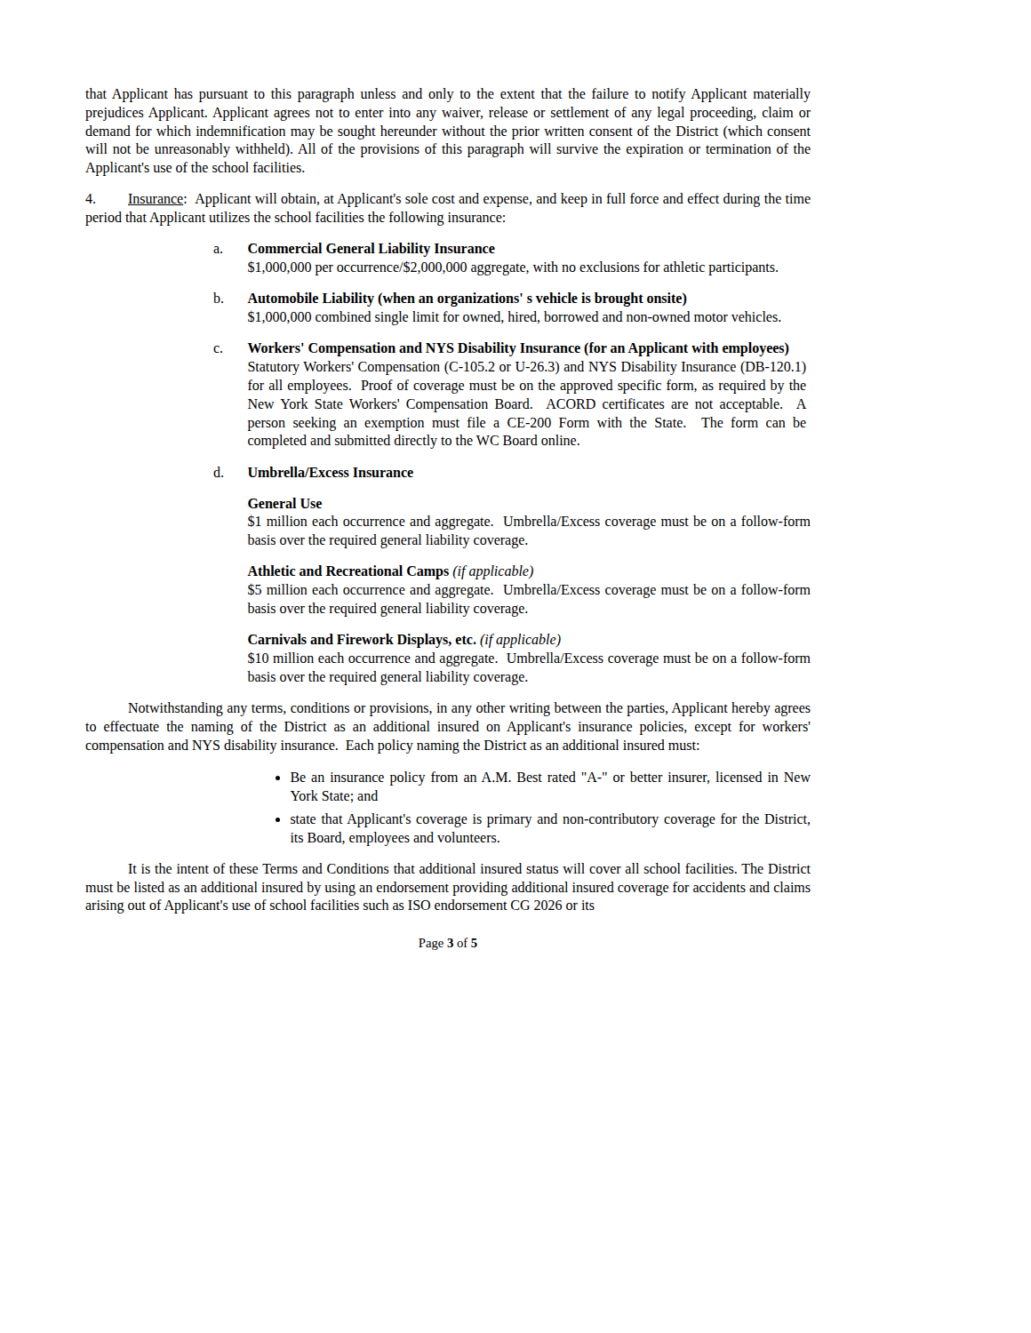that Applicant has pursuant to this paragraph unless and only to the extent that the failure to notify Applicant materially prejudices Applicant. Applicant agrees not to enter into any waiver, release or settlement of any legal proceeding, claim or demand for which indemnification may be sought hereunder without the prior written consent of the District (which consent will not be unreasonably withheld). All of the provisions of this paragraph will survive the expiration or termination of the Applicant's use of the school facilities.
4. Insurance: Applicant will obtain, at Applicant's sole cost and expense, and keep in full force and effect during the time period that Applicant utilizes the school facilities the following insurance:
a. Commercial General Liability Insurance
$1,000,000 per occurrence/$2,000,000 aggregate, with no exclusions for athletic participants.
b. Automobile Liability (when an organizations' s vehicle is brought onsite)
$1,000,000 combined single limit for owned, hired, borrowed and non-owned motor vehicles.
c. Workers' Compensation and NYS Disability Insurance (for an Applicant with employees)
Statutory Workers' Compensation (C-105.2 or U-26.3) and NYS Disability Insurance (DB-120.1) for all employees. Proof of coverage must be on the approved specific form, as required by the New York State Workers' Compensation Board. ACORD certificates are not acceptable. A person seeking an exemption must file a CE-200 Form with the State. The form can be completed and submitted directly to the WC Board online.
d. Umbrella/Excess Insurance
General Use
$1 million each occurrence and aggregate. Umbrella/Excess coverage must be on a follow-form basis over the required general liability coverage.
Athletic and Recreational Camps (if applicable)
$5 million each occurrence and aggregate. Umbrella/Excess coverage must be on a follow-form basis over the required general liability coverage.
Carnivals and Firework Displays, etc. (if applicable)
$10 million each occurrence and aggregate. Umbrella/Excess coverage must be on a follow-form basis over the required general liability coverage.
Notwithstanding any terms, conditions or provisions, in any other writing between the parties, Applicant hereby agrees to effectuate the naming of the District as an additional insured on Applicant's insurance policies, except for workers' compensation and NYS disability insurance. Each policy naming the District as an additional insured must:
Be an insurance policy from an A.M. Best rated "A-" or better insurer, licensed in New York State; and
state that Applicant's coverage is primary and non-contributory coverage for the District, its Board, employees and volunteers.
It is the intent of these Terms and Conditions that additional insured status will cover all school facilities. The District must be listed as an additional insured by using an endorsement providing additional insured coverage for accidents and claims arising out of Applicant's use of school facilities such as ISO endorsement CG 2026 or its
Page 3 of 5